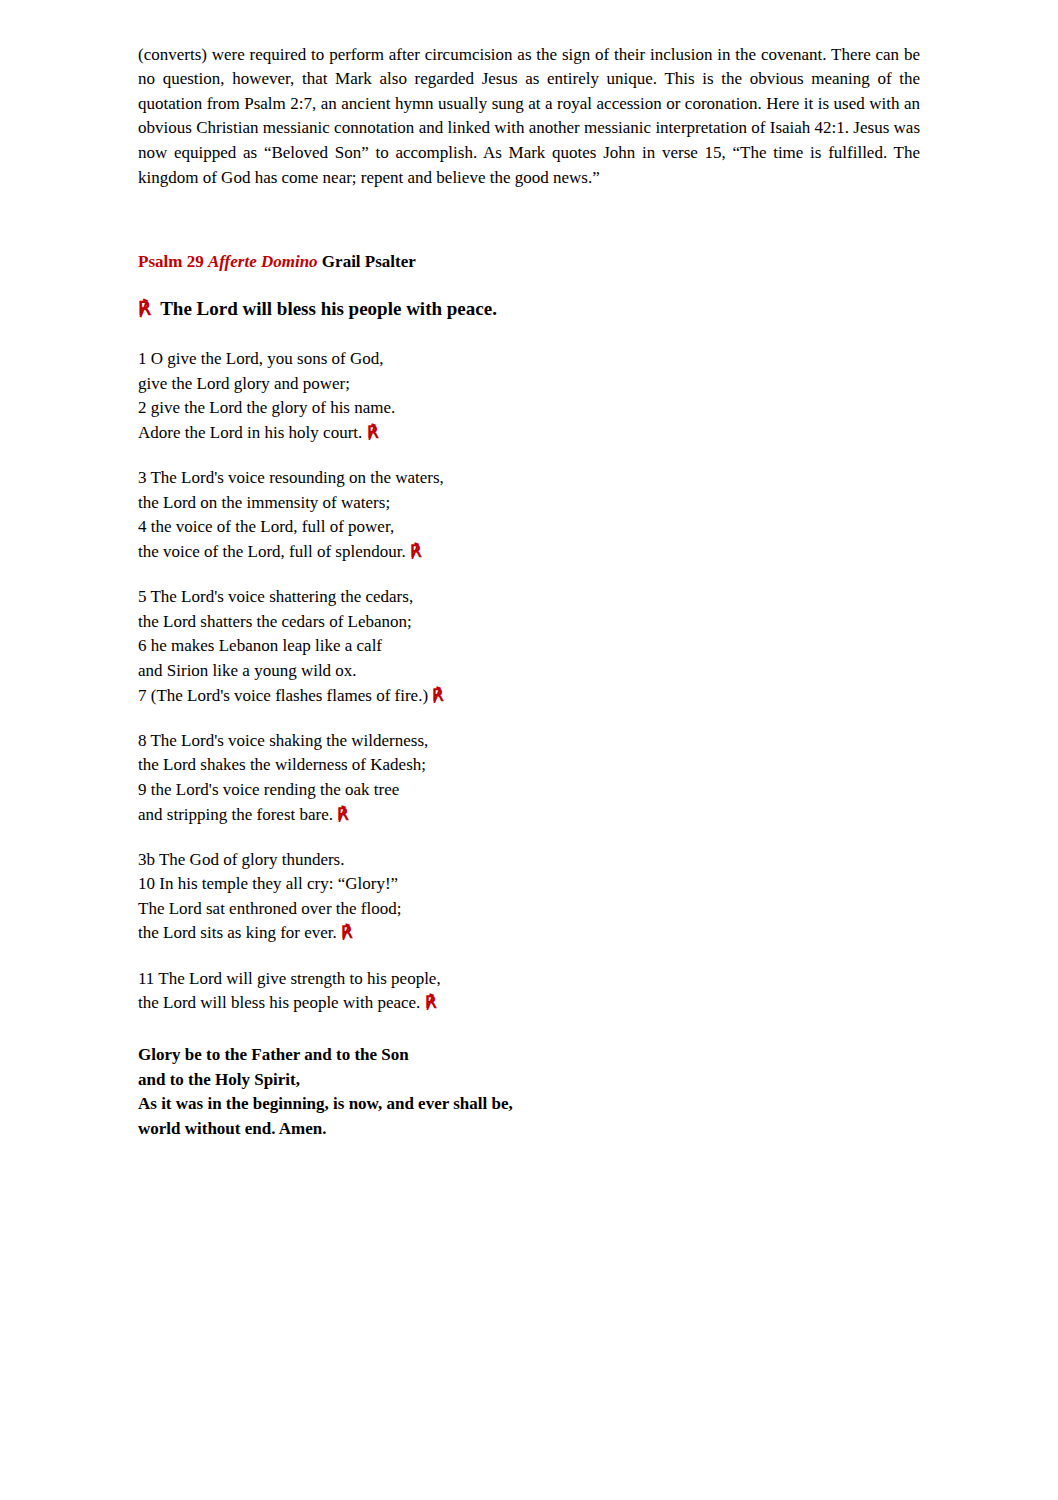(converts) were required to perform after circumcision as the sign of their inclusion in the covenant. There can be no question, however, that Mark also regarded Jesus as entirely unique. This is the obvious meaning of the quotation from Psalm 2:7, an ancient hymn usually sung at a royal accession or coronation. Here it is used with an obvious Christian messianic connotation and linked with another messianic interpretation of Isaiah 42:1. Jesus was now equipped as “Beloved Son” to accomplish. As Mark quotes John in verse 15, “The time is fulfilled. The kingdom of God has come near; repent and believe the good news.”
Psalm 29 Afferte Domino Grail Psalter
℟ The Lord will bless his people with peace.
1 O give the Lord, you sons of God,
give the Lord glory and power;
2 give the Lord the glory of his name.
Adore the Lord in his holy court. ℟
3 The Lord's voice resounding on the waters,
the Lord on the immensity of waters;
4 the voice of the Lord, full of power,
the voice of the Lord, full of splendour. ℟
5 The Lord's voice shattering the cedars,
the Lord shatters the cedars of Lebanon;
6 he makes Lebanon leap like a calf
and Sirion like a young wild ox.
7 (The Lord's voice flashes flames of fire.) ℟
8 The Lord's voice shaking the wilderness,
the Lord shakes the wilderness of Kadesh;
9 the Lord's voice rending the oak tree
and stripping the forest bare. ℟
3b The God of glory thunders.
10 In his temple they all cry: “Glory!”
The Lord sat enthroned over the flood;
the Lord sits as king for ever. ℟
11 The Lord will give strength to his people,
the Lord will bless his people with peace. ℟
Glory be to the Father and to the Son
and to the Holy Spirit,
As it was in the beginning, is now, and ever shall be,
world without end. Amen.